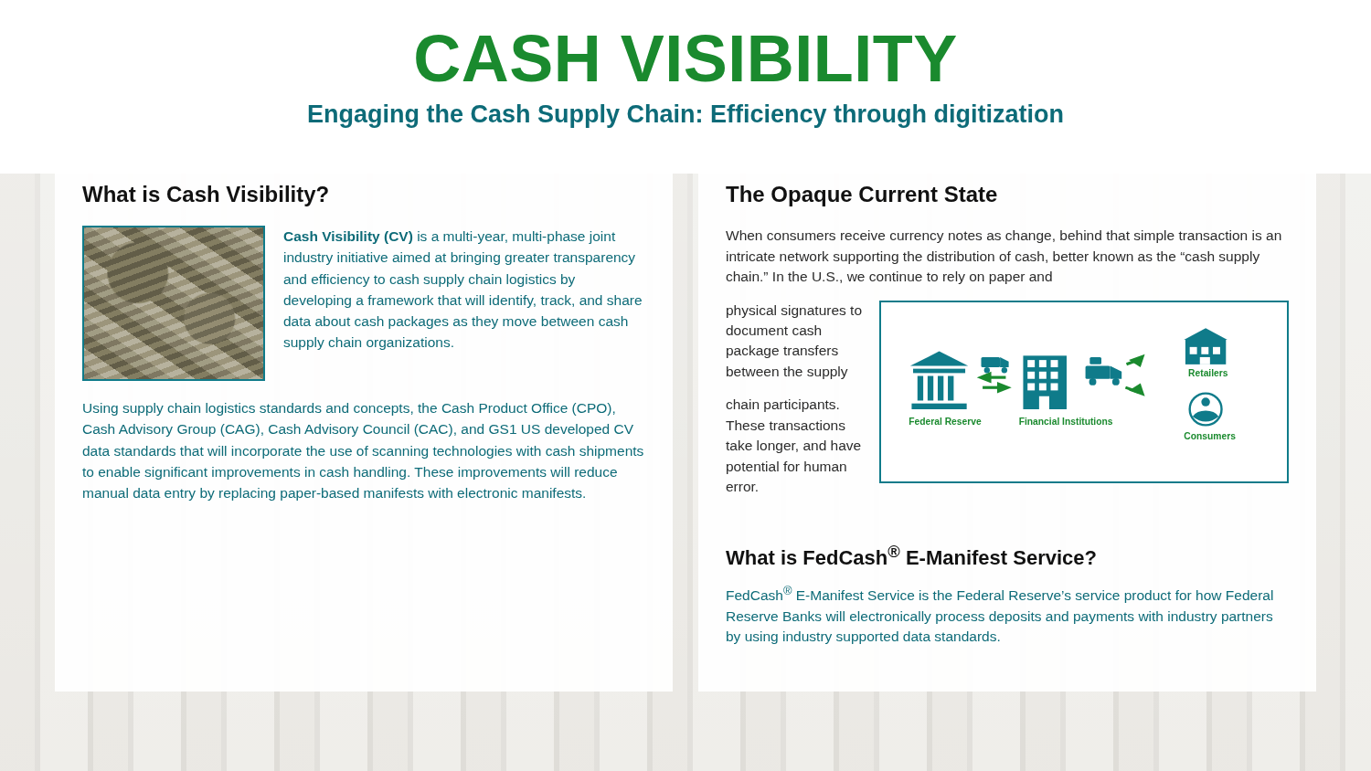CASH VISIBILITY
Engaging the Cash Supply Chain: Efficiency through digitization
What is Cash Visibility?
Cash Visibility (CV) is a multi-year, multi-phase joint industry initiative aimed at bringing greater transparency and efficiency to cash supply chain logistics by developing a framework that will identify, track, and share data about cash packages as they move between cash supply chain organizations.
Using supply chain logistics standards and concepts, the Cash Product Office (CPO), Cash Advisory Group (CAG), Cash Advisory Council (CAC), and GS1 US developed CV data standards that will incorporate the use of scanning technologies with cash shipments to enable significant improvements in cash handling. These improvements will reduce manual data entry by replacing paper-based manifests with electronic manifests.
The Opaque Current State
When consumers receive currency notes as change, behind that simple transaction is an intricate network supporting the distribution of cash, better known as the “cash supply chain.” In the U.S., we continue to rely on paper and
physical signatures to document cash package transfers between the supply
chain participants. These transactions take longer, and have potential for human error.
Federal Reserve Financial Institutions Retailers Consumers
What is FedCash® E-Manifest Service?
FedCash® E-Manifest Service is the Federal Reserve’s service product for how Federal Reserve Banks will electronically process deposits and payments with industry partners by using industry supported data standards.